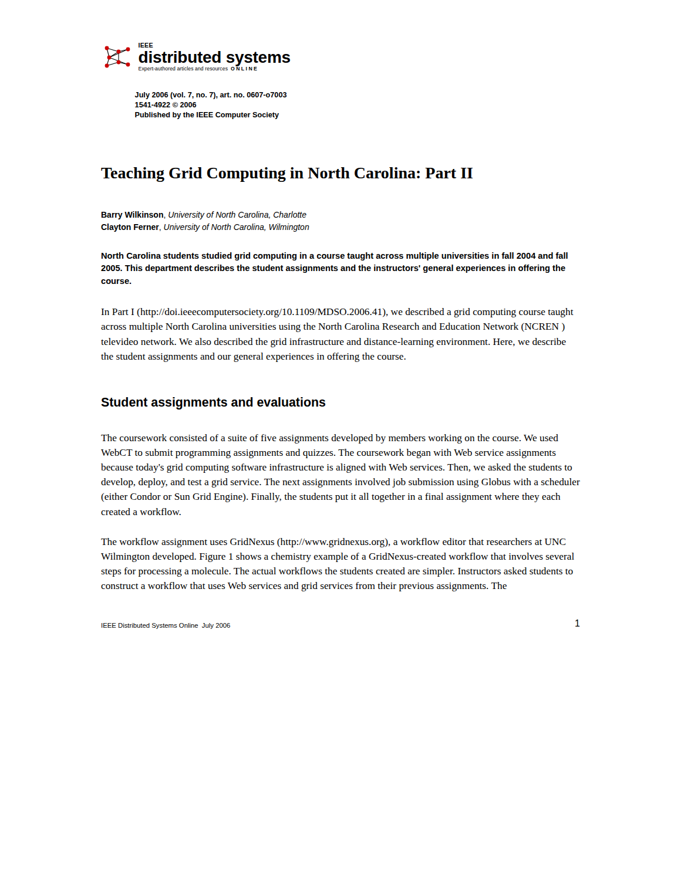IEEE distributed systems Expert-authored articles and resources ONLINE
July 2006 (vol. 7, no. 7), art. no. 0607-o7003
1541-4922 © 2006
Published by the IEEE Computer Society
Teaching Grid Computing in North Carolina: Part II
Barry Wilkinson, University of North Carolina, Charlotte
Clayton Ferner, University of North Carolina, Wilmington
North Carolina students studied grid computing in a course taught across multiple universities in fall 2004 and fall 2005. This department describes the student assignments and the instructors' general experiences in offering the course.
In Part I (http://doi.ieeecomputersociety.org/10.1109/MDSO.2006.41), we described a grid computing course taught across multiple North Carolina universities using the North Carolina Research and Education Network (NCREN ) televideo network. We also described the grid infrastructure and distance-learning environment. Here, we describe the student assignments and our general experiences in offering the course.
Student assignments and evaluations
The coursework consisted of a suite of five assignments developed by members working on the course. We used WebCT to submit programming assignments and quizzes. The coursework began with Web service assignments because today's grid computing software infrastructure is aligned with Web services. Then, we asked the students to develop, deploy, and test a grid service. The next assignments involved job submission using Globus with a scheduler (either Condor or Sun Grid Engine). Finally, the students put it all together in a final assignment where they each created a workflow.
The workflow assignment uses GridNexus (http://www.gridnexus.org), a workflow editor that researchers at UNC Wilmington developed. Figure 1 shows a chemistry example of a GridNexus-created workflow that involves several steps for processing a molecule. The actual workflows the students created are simpler. Instructors asked students to construct a workflow that uses Web services and grid services from their previous assignments. The
IEEE Distributed Systems Online July 2006 1